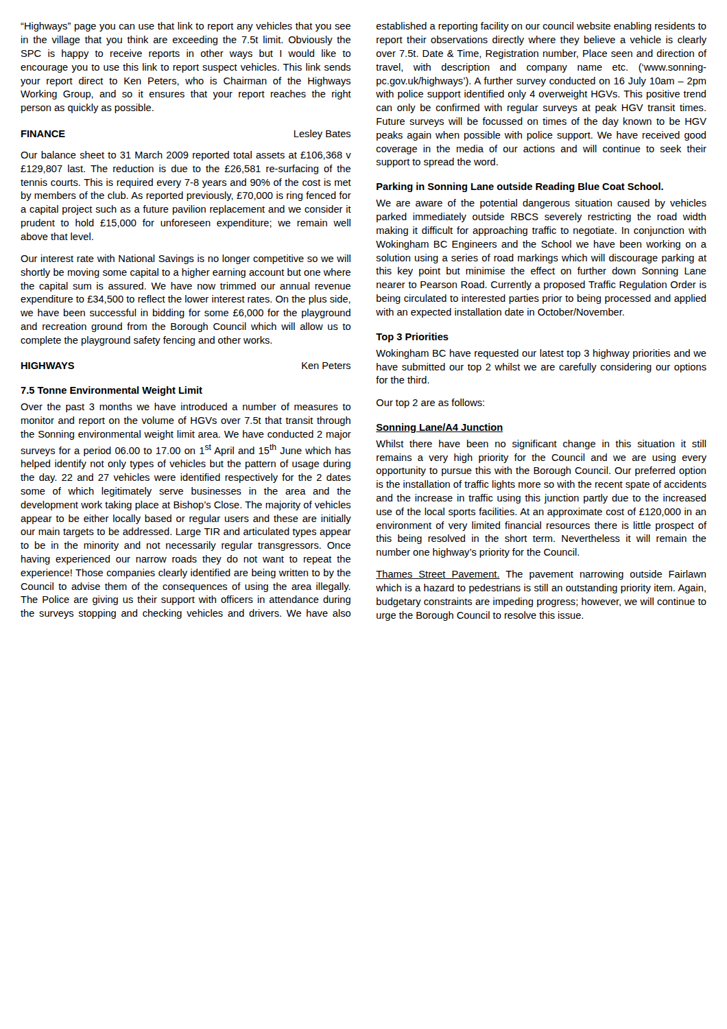“Highways” page you can use that link to report any vehicles that you see in the village that you think are exceeding the 7.5t limit. Obviously the SPC is happy to receive reports in other ways but I would like to encourage you to use this link to report suspect vehicles. This link sends your report direct to Ken Peters, who is Chairman of the Highways Working Group, and so it ensures that your report reaches the right person as quickly as possible.
FINANCE Lesley Bates
Our balance sheet to 31 March 2009 reported total assets at £106,368 v £129,807 last. The reduction is due to the £26,581 re-surfacing of the tennis courts. This is required every 7-8 years and 90% of the cost is met by members of the club. As reported previously, £70,000 is ring fenced for a capital project such as a future pavilion replacement and we consider it prudent to hold £15,000 for unforeseen expenditure; we remain well above that level.
Our interest rate with National Savings is no longer competitive so we will shortly be moving some capital to a higher earning account but one where the capital sum is assured. We have now trimmed our annual revenue expenditure to £34,500 to reflect the lower interest rates. On the plus side, we have been successful in bidding for some £6,000 for the playground and recreation ground from the Borough Council which will allow us to complete the playground safety fencing and other works.
HIGHWAYS Ken Peters
7.5 Tonne Environmental Weight Limit
Over the past 3 months we have introduced a number of measures to monitor and report on the volume of HGVs over 7.5t that transit through the Sonning environmental weight limit area. We have conducted 2 major surveys for a period 06.00 to 17.00 on 1st April and 15th June which has helped identify not only types of vehicles but the pattern of usage during the day. 22 and 27 vehicles were identified respectively for the 2 dates some of which legitimately serve businesses in the area and the development work taking place at Bishop’s Close. The majority of vehicles appear to be either locally based or regular users and these are initially our main targets to be addressed. Large TIR and articulated types appear to be in the minority and not necessarily regular transgressors. Once having experienced our narrow roads they do not want to repeat the experience! Those companies clearly identified are being written to by the Council to advise them of the consequences of using the area illegally. The Police are giving us their support with officers in attendance during the surveys stopping and checking vehicles and drivers. We have also established a reporting facility on our council website enabling residents to report their observations directly where they believe a vehicle is clearly over 7.5t. Date & Time, Registration number, Place seen and direction of travel, with description and company name etc. (‘www.sonning-pc.gov.uk/highways’). A further survey conducted on 16 July 10am – 2pm with police support identified only 4 overweight HGVs. This positive trend can only be confirmed with regular surveys at peak HGV transit times. Future surveys will be focussed on times of the day known to be HGV peaks again when possible with police support. We have received good coverage in the media of our actions and will continue to seek their support to spread the word.
Parking in Sonning Lane outside Reading Blue Coat School.
We are aware of the potential dangerous situation caused by vehicles parked immediately outside RBCS severely restricting the road width making it difficult for approaching traffic to negotiate. In conjunction with Wokingham BC Engineers and the School we have been working on a solution using a series of road markings which will discourage parking at this key point but minimise the effect on further down Sonning Lane nearer to Pearson Road. Currently a proposed Traffic Regulation Order is being circulated to interested parties prior to being processed and applied with an expected installation date in October/November.
Top 3 Priorities
Wokingham BC have requested our latest top 3 highway priorities and we have submitted our top 2 whilst we are carefully considering our options for the third.
Our top 2 are as follows:
Sonning Lane/A4 Junction
Whilst there have been no significant change in this situation it still remains a very high priority for the Council and we are using every opportunity to pursue this with the Borough Council. Our preferred option is the installation of traffic lights more so with the recent spate of accidents and the increase in traffic using this junction partly due to the increased use of the local sports facilities. At an approximate cost of £120,000 in an environment of very limited financial resources there is little prospect of this being resolved in the short term. Nevertheless it will remain the number one highway’s priority for the Council.
Thames Street Pavement. The pavement narrowing outside Fairlawn which is a hazard to pedestrians is still an outstanding priority item. Again, budgetary constraints are impeding progress; however, we will continue to urge the Borough Council to resolve this issue.